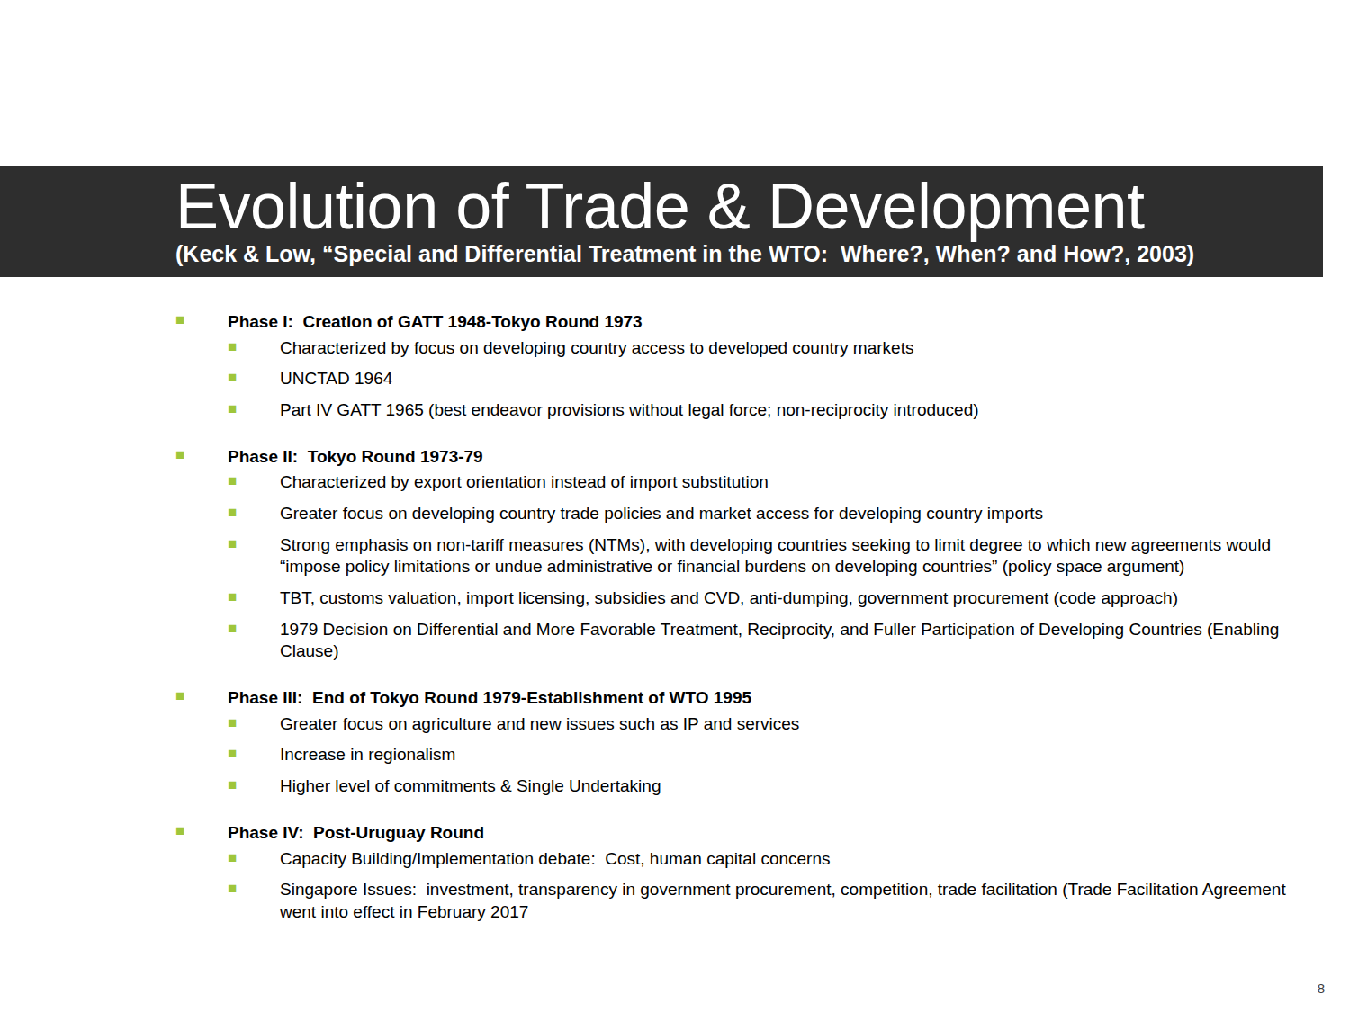Evolution of Trade & Development
(Keck & Low, “Special and Differential Treatment in the WTO: Where?, When? and How?, 2003)
Phase I: Creation of GATT 1948-Tokyo Round 1973
Characterized by focus on developing country access to developed country markets
UNCTAD 1964
Part IV GATT 1965 (best endeavor provisions without legal force; non-reciprocity introduced)
Phase II: Tokyo Round 1973-79
Characterized by export orientation instead of import substitution
Greater focus on developing country trade policies and market access for developing country imports
Strong emphasis on non-tariff measures (NTMs), with developing countries seeking to limit degree to which new agreements would “impose policy limitations or undue administrative or financial burdens on developing countries” (policy space argument)
TBT, customs valuation, import licensing, subsidies and CVD, anti-dumping, government procurement (code approach)
1979 Decision on Differential and More Favorable Treatment, Reciprocity, and Fuller Participation of Developing Countries (Enabling Clause)
Phase III: End of Tokyo Round 1979-Establishment of WTO 1995
Greater focus on agriculture and new issues such as IP and services
Increase in regionalism
Higher level of commitments & Single Undertaking
Phase IV: Post-Uruguay Round
Capacity Building/Implementation debate: Cost, human capital concerns
Singapore Issues: investment, transparency in government procurement, competition, trade facilitation (Trade Facilitation Agreement went into effect in February 2017
8